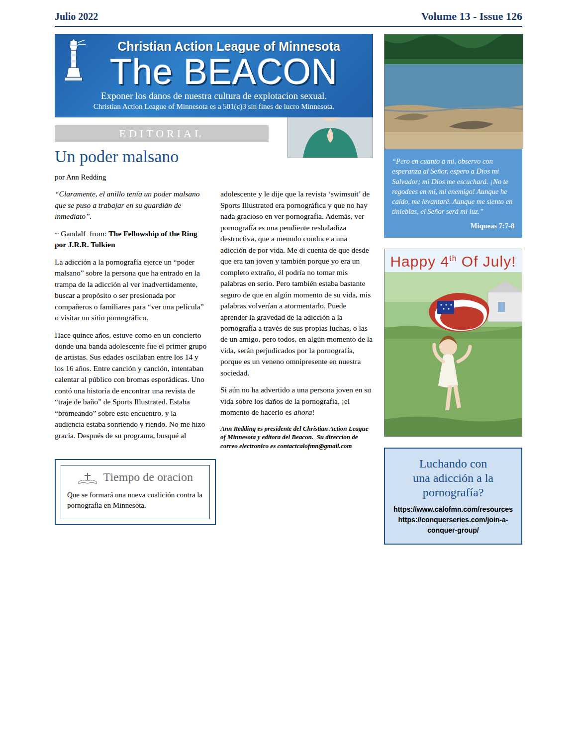Julio 2022
Volume 13 - Issue 126
Christian Action League of Minnesota
The BEACON
Exponer los danos de nuestra cultura de explotacion sexual.
Christian Action League of Minnesota es a 501(c)3 sin fines de lucro Minnesota.
EDITORIAL
Un poder malsano
por Ann Redding
“Claramente, el anillo tenía un poder malsano que se puso a trabajar en su guardián de inmediato”.
~ Gandalf from: The Fellowship of the Ring
por J.R.R. Tolkien
La adicción a la pornografía ejerce un “poder malsano” sobre la persona que ha entrado en la trampa de la adicción al ver inadvertidamente, buscar a propósito o ser presionada por compañeros o familiares para “ver una película” o visitar un sitio pornográfico.
Hace quince años, estuve como en un concierto donde una banda adolescente fue el primer grupo de artistas. Sus edades oscilaban entre los 14 y los 16 años. Entre canción y canción, intentaban calentar al público con bromas esporádicas. Uno contó una historia de encontrar una revista de “traje de baño” de Sports Illustrated. Estaba “bromeando” sobre este encuentro, y la audiencia estaba sonriendo y riendo. No me hizo gracia. Después de su programa, busqué al adolescente y le dije que la revista ‘swimsuit’ de Sports Illustrated era pornográfica y que no hay nada gracioso en ver pornografía. Además, ver pornografía es una pendiente resbaladiza destructiva, que a menudo conduce a una adicción de por vida. Me di cuenta de que desde que era tan joven y también porque yo era un completo extraño, él podría no tomar mis palabras en serio. Pero también estaba bastante seguro de que en algún momento de su vida, mis palabras volverían a atormentarlo. Puede aprender la gravedad de la adicción a la pornografía a través de sus propias luchas, o las de un amigo, pero todos, en algún momento de la vida, serán perjudicados por la pornografía, porque es un veneno omnipresente en nuestra sociedad.
Si aún no ha advertido a una persona joven en su vida sobre los daños de la pornografía, ¡el momento de hacerlo es ahora!
Ann Redding es presidente del Christian Action League of Minnesota y editora del Beacon. Su direccion de correo electronico es contactcalofmn@gmail.com
Tiempo de oracion
Que se formará una nueva coalición contra la pornografía en Minnesota.
“Pero en cuanto a mí, observo con esperanza al Señor, espero a Dios mi Salvador; mi Dios me escuchará. ¡No te regodees en mí, mi enemigo! Aunque he caído, me levantaré. Aunque me siento en tinieblas, el Señor será mi luz.” Miqueas 7:7-8
Happy 4th Of July!
Luchando con
una adicción a la
pornografía?
https://www.calofmn.com/resources
https://conquerseries.com/join-a-conquer-group/